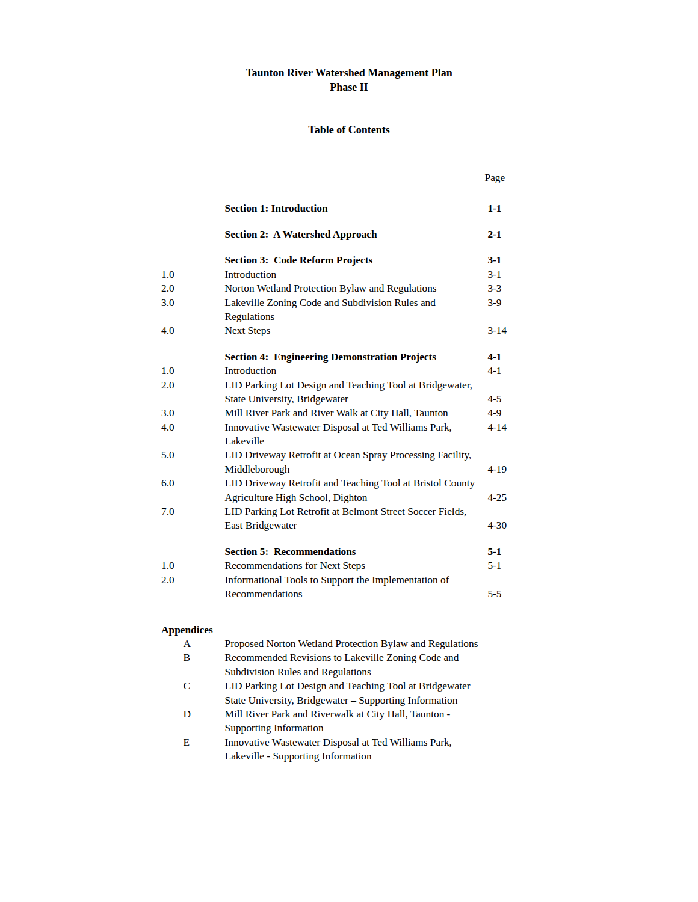Taunton River Watershed Management Plan
Phase II
Table of Contents
Page
| | Section 1: Introduction | 1-1 |
| | Section 2: A Watershed Approach | 2-1 |
| | Section 3: Code Reform Projects | 3-1 |
| 1.0 | Introduction | 3-1 |
| 2.0 | Norton Wetland Protection Bylaw and Regulations | 3-3 |
| 3.0 | Lakeville Zoning Code and Subdivision Rules and Regulations | 3-9 |
| 4.0 | Next Steps | 3-14 |
| | Section 4: Engineering Demonstration Projects | 4-1 |
| 1.0 | Introduction | 4-1 |
| 2.0 | LID Parking Lot Design and Teaching Tool at Bridgewater, | |
| | State University, Bridgewater | 4-5 |
| 3.0 | Mill River Park and River Walk at City Hall, Taunton | 4-9 |
| 4.0 | Innovative Wastewater Disposal at Ted Williams Park, Lakeville | 4-14 |
| 5.0 | LID Driveway Retrofit at Ocean Spray Processing Facility, | |
| | Middleborough | 4-19 |
| 6.0 | LID Driveway Retrofit and Teaching Tool at Bristol County | |
| | Agriculture High School, Dighton | 4-25 |
| 7.0 | LID Parking Lot Retrofit at Belmont Street Soccer Fields, | |
| | East Bridgewater | 4-30 |
| | Section 5: Recommendations | 5-1 |
| 1.0 | Recommendations for Next Steps | 5-1 |
| 2.0 | Informational Tools to Support the Implementation of | |
| | Recommendations | 5-5 |
Appendices
| A | Proposed Norton Wetland Protection Bylaw and Regulations |
| B | Recommended Revisions to Lakeville Zoning Code and |
| | Subdivision Rules and Regulations |
| C | LID Parking Lot Design and Teaching Tool at Bridgewater |
| | State University, Bridgewater – Supporting Information |
| D | Mill River Park and Riverwalk at City Hall, Taunton - |
| | Supporting Information |
| E | Innovative Wastewater Disposal at Ted Williams Park, |
| | Lakeville - Supporting Information |